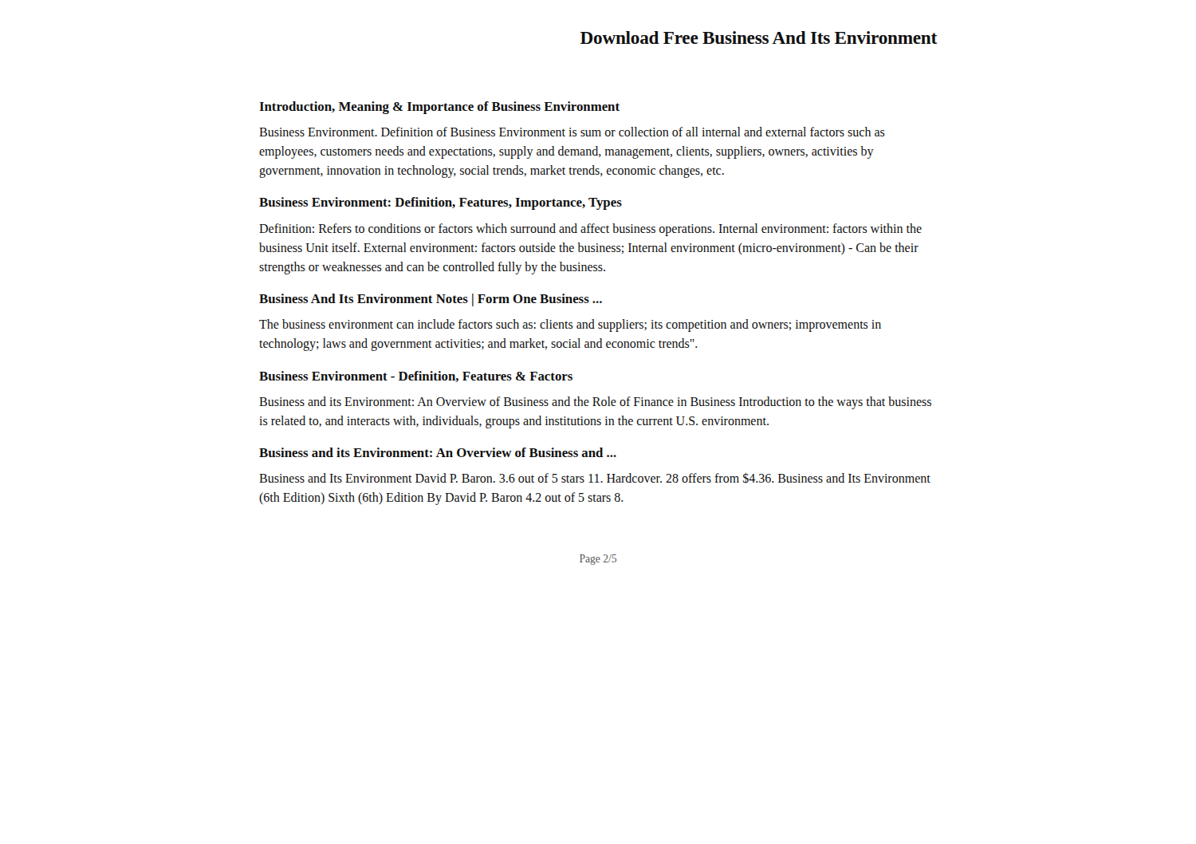Download Free Business And Its Environment
Introduction, Meaning & Importance of Business Environment
Business Environment. Definition of Business Environment is sum or collection of all internal and external factors such as employees, customers needs and expectations, supply and demand, management, clients, suppliers, owners, activities by government, innovation in technology, social trends, market trends, economic changes, etc.
Business Environment: Definition, Features, Importance, Types
Definition: Refers to conditions or factors which surround and affect business operations. Internal environment: factors within the business Unit itself. External environment: factors outside the business; Internal environment (micro-environment) - Can be their strengths or weaknesses and can be controlled fully by the business.
Business And Its Environment Notes | Form One Business ...
The business environment can include factors such as: clients and suppliers; its competition and owners; improvements in technology; laws and government activities; and market, social and economic trends".
Business Environment - Definition, Features & Factors
Business and its Environment: An Overview of Business and the Role of Finance in Business Introduction to the ways that business is related to, and interacts with, individuals, groups and institutions in the current U.S. environment.
Business and its Environment: An Overview of Business and ...
Business and Its Environment David P. Baron. 3.6 out of 5 stars 11. Hardcover. 28 offers from $4.36. Business and Its Environment (6th Edition) Sixth (6th) Edition By David P. Baron 4.2 out of 5 stars 8.
Page 2/5